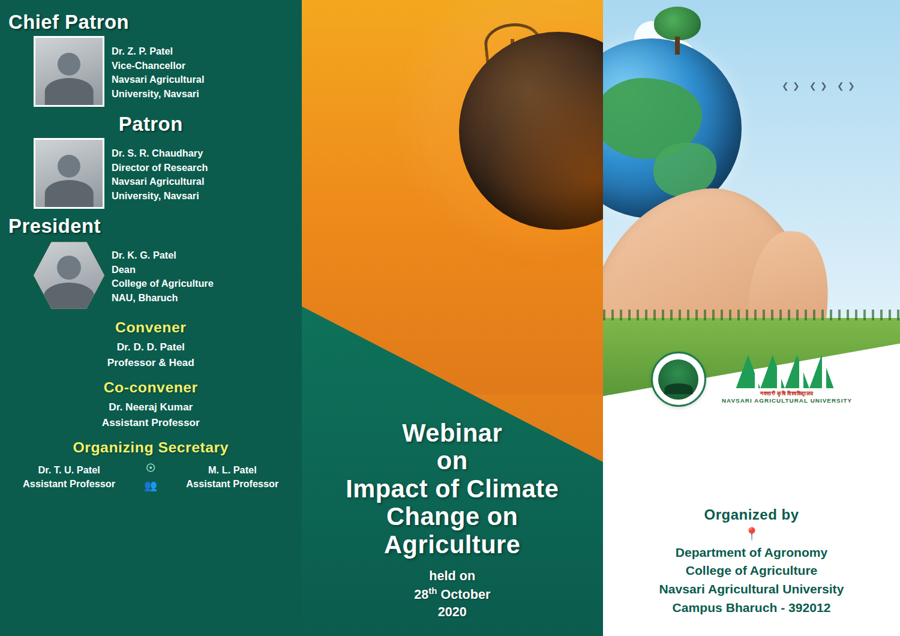Chief Patron
Dr. Z. P. Patel
Vice-Chancellor
Navsari Agricultural
University, Navsari
Patron
Dr. S. R. Chaudhary
Director of Research
Navsari Agricultural
University, Navsari
President
Dr. K. G. Patel
Dean
College of Agriculture
NAU, Bharuch
Convener
Dr. D. D. Patel
Professor & Head
Co-convener
Dr. Neeraj Kumar
Assistant Professor
Organizing Secretary
Dr. T. U. Patel
Assistant Professor
☉ 👥
M. L. Patel
Assistant Professor
Webinar
on
Impact of Climate
Change on
Agriculture
held on
28th October
2020
❮❯ ❮❯ ❮❯
नवसारी कृषि विश्वविद्यालय NAVSARI AGRICULTURAL UNIVERSITY
Organized by
📍
Department of Agronomy
College of Agriculture
Navsari Agricultural University
Campus Bharuch - 392012